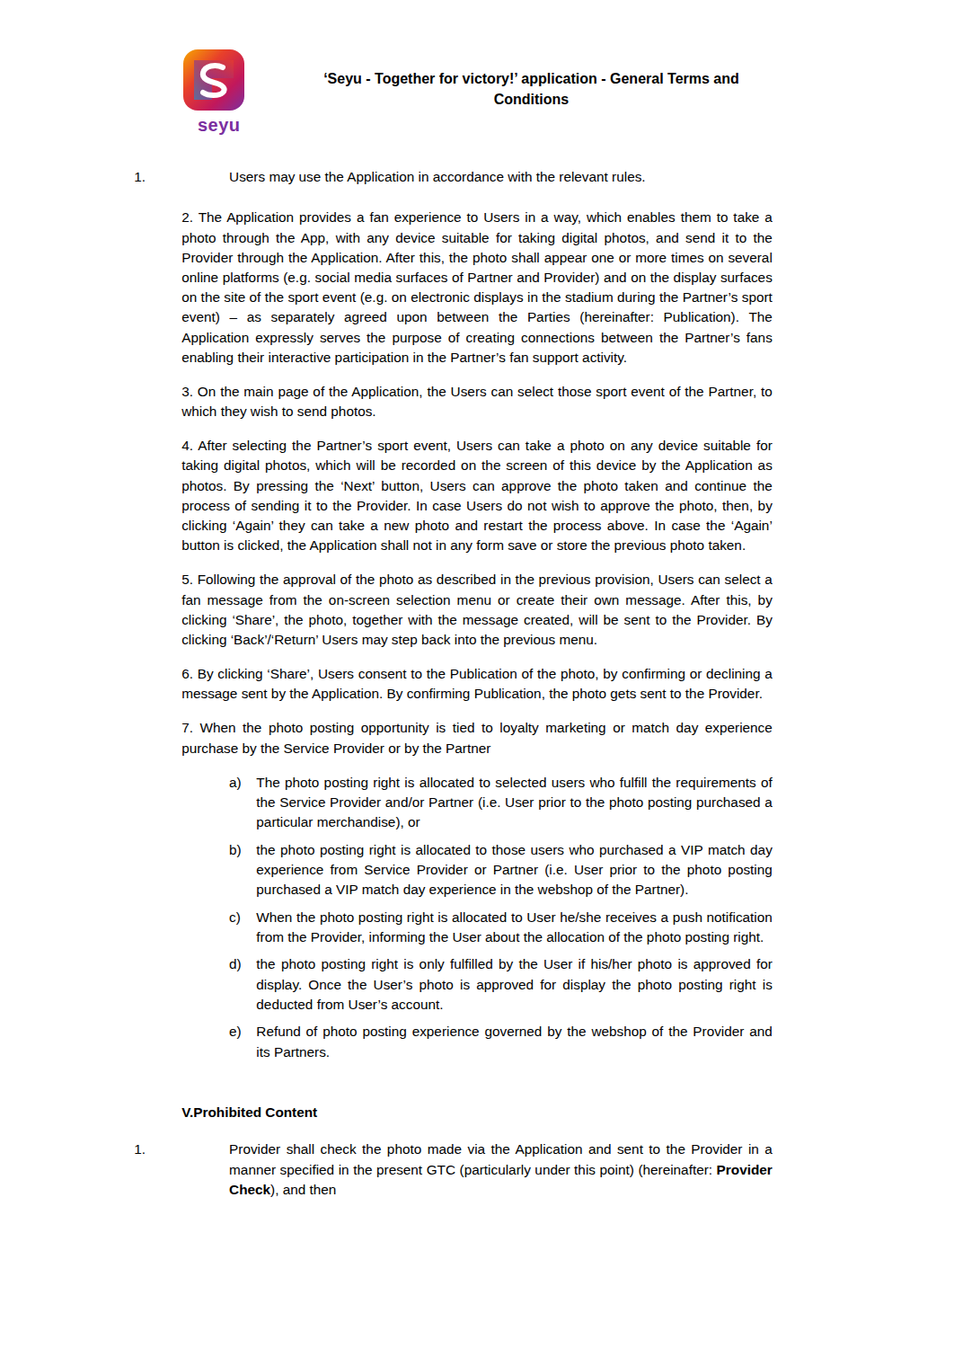seyu
‘Seyu - Together for victory!’ application - General Terms and Conditions
1. Users may use the Application in accordance with the relevant rules.
2. The Application provides a fan experience to Users in a way, which enables them to take a photo through the App, with any device suitable for taking digital photos, and send it to the Provider through the Application. After this, the photo shall appear one or more times on several online platforms (e.g. social media surfaces of Partner and Provider) and on the display surfaces on the site of the sport event (e.g. on electronic displays in the stadium during the Partner’s sport event) – as separately agreed upon between the Parties (hereinafter: Publication). The Application expressly serves the purpose of creating connections between the Partner’s fans enabling their interactive participation in the Partner’s fan support activity.
3. On the main page of the Application, the Users can select those sport event of the Partner, to which they wish to send photos.
4. After selecting the Partner’s sport event, Users can take a photo on any device suitable for taking digital photos, which will be recorded on the screen of this device by the Application as photos. By pressing the ‘Next’ button, Users can approve the photo taken and continue the process of sending it to the Provider. In case Users do not wish to approve the photo, then, by clicking ‘Again’ they can take a new photo and restart the process above. In case the ‘Again’ button is clicked, the Application shall not in any form save or store the previous photo taken.
5. Following the approval of the photo as described in the previous provision, Users can select a fan message from the on-screen selection menu or create their own message. After this, by clicking ‘Share’, the photo, together with the message created, will be sent to the Provider. By clicking ‘Back’/‘Return’ Users may step back into the previous menu.
6. By clicking ‘Share’, Users consent to the Publication of the photo, by confirming or declining a message sent by the Application. By confirming Publication, the photo gets sent to the Provider.
7. When the photo posting opportunity is tied to loyalty marketing or match day experience purchase by the Service Provider or by the Partner
a) The photo posting right is allocated to selected users who fulfill the requirements of the Service Provider and/or Partner (i.e. User prior to the photo posting purchased a particular merchandise), or
b) the photo posting right is allocated to those users who purchased a VIP match day experience from Service Provider or Partner (i.e. User prior to the photo posting purchased a VIP match day experience in the webshop of the Partner).
c) When the photo posting right is allocated to User he/she receives a push notification from the Provider, informing the User about the allocation of the photo posting right.
d) the photo posting right is only fulfilled by the User if his/her photo is approved for display. Once the User’s photo is approved for display the photo posting right is deducted from User’s account.
e) Refund of photo posting experience governed by the webshop of the Provider and its Partners.
V.Prohibited Content
1. Provider shall check the photo made via the Application and sent to the Provider in a manner specified in the present GTC (particularly under this point) (hereinafter: Provider Check), and then